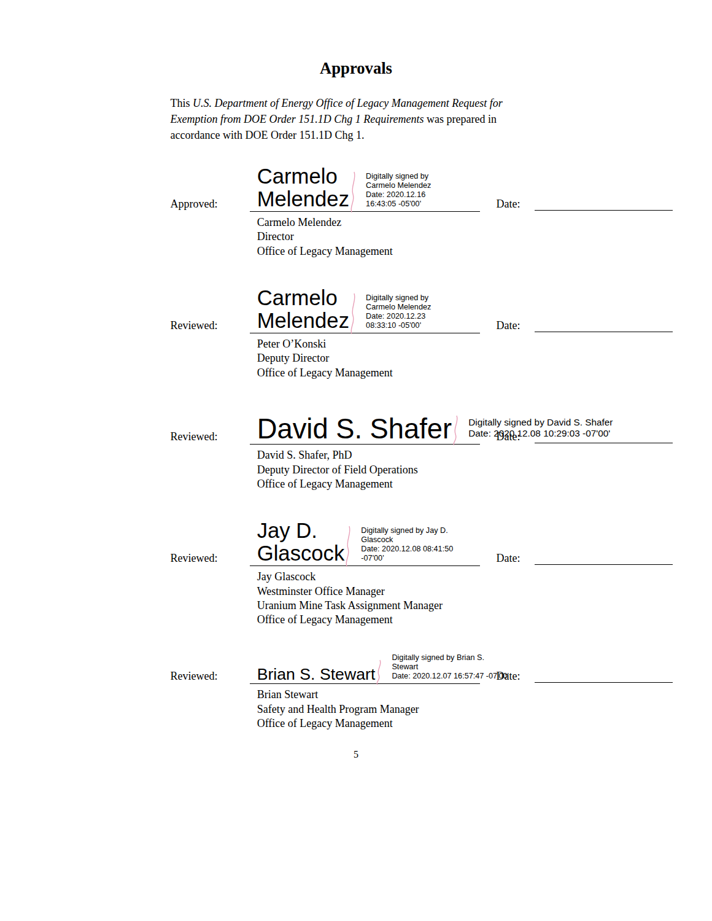Approvals
This U.S. Department of Energy Office of Legacy Management Request for Exemption from DOE Order 151.1D Chg 1 Requirements was prepared in accordance with DOE Order 151.1D Chg 1.
Approved:
Carmelo
Melendez
Digitally signed by
Carmelo Melendez
Date: 2020.12.16
16:43:05 -05'00'
Date:
Carmelo Melendez
Director
Office of Legacy Management
Reviewed:
Carmelo
Melendez
Digitally signed by
Carmelo Melendez
Date: 2020.12.23
08:33:10 -05'00'
Date:
Peter O’Konski
Deputy Director
Office of Legacy Management
Reviewed:
David S. Shafer
Digitally signed by David S. Shafer
Date: 2020.12.08 10:29:03 -07'00'
Date:
David S. Shafer, PhD
Deputy Director of Field Operations
Office of Legacy Management
Reviewed:
Jay D.
Glascock
Digitally signed by Jay D.
Glascock
Date: 2020.12.08 08:41:50
-07'00'
Date:
Jay Glascock
Westminster Office Manager
Uranium Mine Task Assignment Manager
Office of Legacy Management
Reviewed:
Brian S. Stewart
Digitally signed by Brian S.
Stewart
Date: 2020.12.07 16:57:47 -07'00'
Date:
Brian Stewart
Safety and Health Program Manager
Office of Legacy Management
5